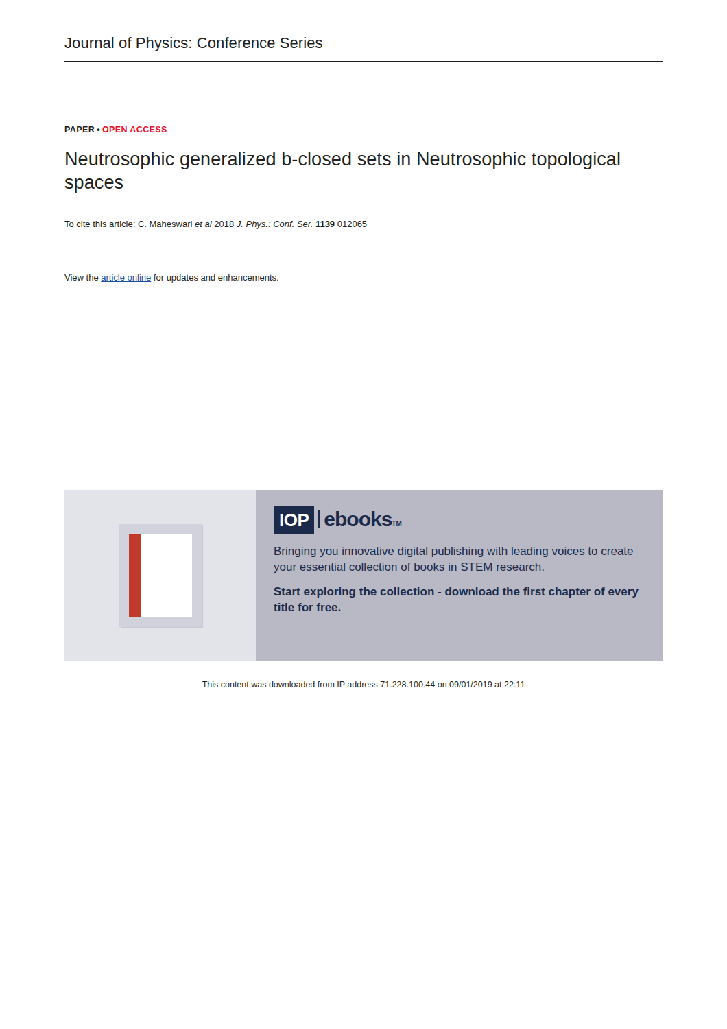Journal of Physics: Conference Series
PAPER•OPEN ACCESS
Neutrosophic generalized b-closed sets in Neutrosophic topological spaces
To cite this article: C. Maheswari et al 2018 J. Phys.: Conf. Ser. 1139 012065
View the article online for updates and enhancements.
IOP ebooks TM
Bringing you innovative digital publishing with leading voices to create your essential collection of books in STEM research.
Start exploring the collection - download the first chapter of every title for free.
This content was downloaded from IP address 71.228.100.44 on 09/01/2019 at 22:11